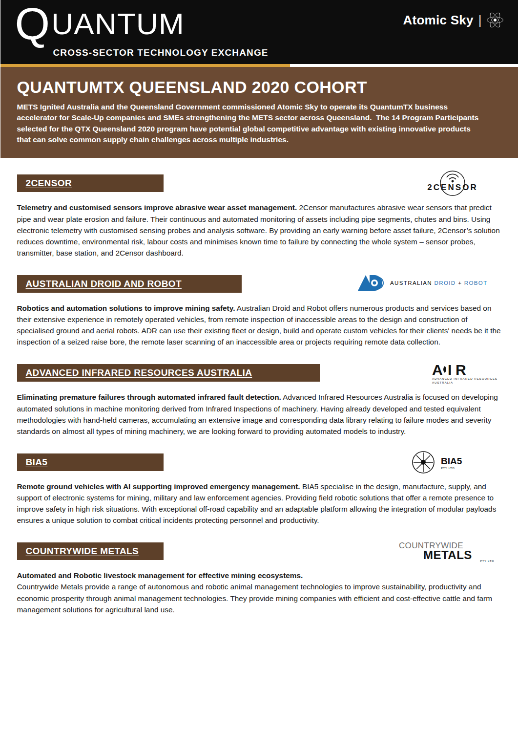QUANTUM
CROSS-SECTOR TECHNOLOGY EXCHANGE
Atomic Sky |
QUANTUMTX QUEENSLAND 2020 COHORT
METS Ignited Australia and the Queensland Government commissioned Atomic Sky to operate its QuantumTX business accelerator for Scale-Up companies and SMEs strengthening the METS sector across Queensland. The 14 Program Participants selected for the QTX Queensland 2020 program have potential global competitive advantage with existing innovative products that can solve common supply chain challenges across multiple industries.
2CENSOR
2CENSOR
Telemetry and customised sensors improve abrasive wear asset management. 2Censor manufactures abrasive wear sensors that predict pipe and wear plate erosion and failure. Their continuous and automated monitoring of assets including pipe segments, chutes and bins. Using electronic telemetry with customised sensing probes and analysis software. By providing an early warning before asset failure, 2Censor’s solution reduces downtime, environmental risk, labour costs and minimises known time to failure by connecting the whole system – sensor probes, transmitter, base station, and 2Censor dashboard.
AUSTRALIAN DROID AND ROBOT
AUSTRALIAN DROID + ROBOT
Robotics and automation solutions to improve mining safety. Australian Droid and Robot offers numerous products and services based on their extensive experience in remotely operated vehicles, from remote inspection of inaccessible areas to the design and construction of specialised ground and aerial robots. ADR can use their existing fleet or design, build and operate custom vehicles for their clients' needs be it the inspection of a seized raise bore, the remote laser scanning of an inaccessible area or projects requiring remote data collection.
ADVANCED INFRARED RESOURCES AUSTRALIA
A I R ADVANCED INFRARED RESOURCES AUSTRALIA
Eliminating premature failures through automated infrared fault detection. Advanced Infrared Resources Australia is focused on developing automated solutions in machine monitoring derived from Infrared Inspections of machinery. Having already developed and tested equivalent methodologies with hand-held cameras, accumulating an extensive image and corresponding data library relating to failure modes and severity standards on almost all types of mining machinery, we are looking forward to providing automated models to industry.
BIA5
BIA5 PTY LTD
Remote ground vehicles with AI supporting improved emergency management. BIA5 specialise in the design, manufacture, supply, and support of electronic systems for mining, military and law enforcement agencies. Providing field robotic solutions that offer a remote presence to improve safety in high risk situations. With exceptional off-road capability and an adaptable platform allowing the integration of modular payloads ensures a unique solution to combat critical incidents protecting personnel and productivity.
COUNTRYWIDE METALS
COUNTRYWIDE METALS PTY LTD
Automated and Robotic livestock management for effective mining ecosystems.
Countrywide Metals provide a range of autonomous and robotic animal management technologies to improve sustainability, productivity and economic prosperity through animal management technologies. They provide mining companies with efficient and cost-effective cattle and farm management solutions for agricultural land use.